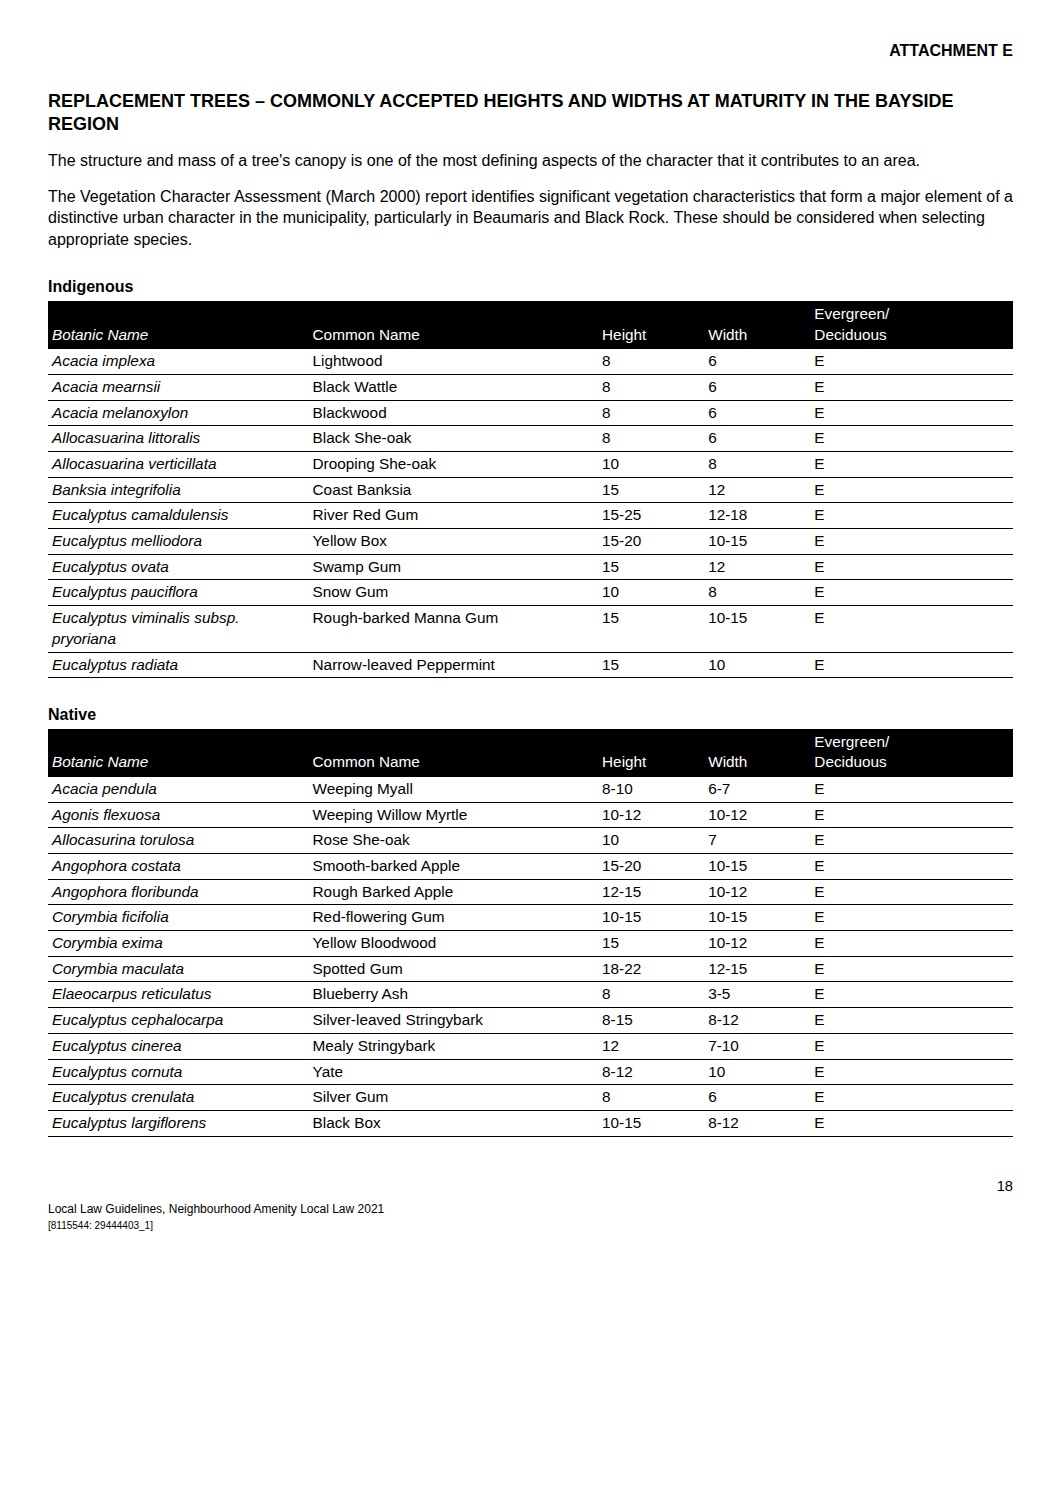ATTACHMENT E
Replacement Trees – Commonly Accepted Heights and Widths at Maturity in the Bayside Region
The structure and mass of a tree's canopy is one of the most defining aspects of the character that it contributes to an area.
The Vegetation Character Assessment (March 2000) report identifies significant vegetation characteristics that form a major element of a distinctive urban character in the municipality, particularly in Beaumaris and Black Rock. These should be considered when selecting appropriate species.
Indigenous
| Botanic Name | Common Name | Height | Width | Evergreen/ Deciduous |
| --- | --- | --- | --- | --- |
| Acacia implexa | Lightwood | 8 | 6 | E |
| Acacia mearnsii | Black Wattle | 8 | 6 | E |
| Acacia melanoxylon | Blackwood | 8 | 6 | E |
| Allocasuarina littoralis | Black She-oak | 8 | 6 | E |
| Allocasuarina verticillata | Drooping She-oak | 10 | 8 | E |
| Banksia integrifolia | Coast Banksia | 15 | 12 | E |
| Eucalyptus camaldulensis | River Red Gum | 15-25 | 12-18 | E |
| Eucalyptus melliodora | Yellow Box | 15-20 | 10-15 | E |
| Eucalyptus ovata | Swamp Gum | 15 | 12 | E |
| Eucalyptus pauciflora | Snow Gum | 10 | 8 | E |
| Eucalyptus viminalis subsp. pryoriana | Rough-barked Manna Gum | 15 | 10-15 | E |
| Eucalyptus radiata | Narrow-leaved Peppermint | 15 | 10 | E |
Native
| Botanic Name | Common Name | Height | Width | Evergreen/ Deciduous |
| --- | --- | --- | --- | --- |
| Acacia pendula | Weeping Myall | 8-10 | 6-7 | E |
| Agonis flexuosa | Weeping Willow Myrtle | 10-12 | 10-12 | E |
| Allocasurina torulosa | Rose She-oak | 10 | 7 | E |
| Angophora costata | Smooth-barked Apple | 15-20 | 10-15 | E |
| Angophora floribunda | Rough Barked Apple | 12-15 | 10-12 | E |
| Corymbia ficifolia | Red-flowering Gum | 10-15 | 10-15 | E |
| Corymbia exima | Yellow Bloodwood | 15 | 10-12 | E |
| Corymbia maculata | Spotted Gum | 18-22 | 12-15 | E |
| Elaeocarpus reticulatus | Blueberry Ash | 8 | 3-5 | E |
| Eucalyptus cephalocarpa | Silver-leaved Stringybark | 8-15 | 8-12 | E |
| Eucalyptus cinerea | Mealy Stringybark | 12 | 7-10 | E |
| Eucalyptus cornuta | Yate | 8-12 | 10 | E |
| Eucalyptus crenulata | Silver Gum | 8 | 6 | E |
| Eucalyptus largiflorens | Black Box | 10-15 | 8-12 | E |
18
Local Law Guidelines, Neighbourhood Amenity Local Law 2021
[8115544: 29444403_1]